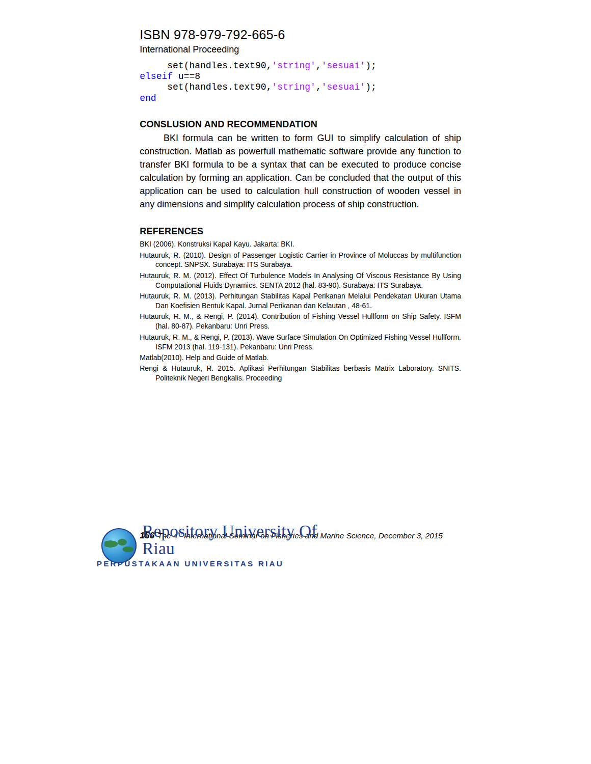ISBN 978-979-792-665-6
International Proceeding
     set(handles.text90,'string','sesuai');
elseif u==8
     set(handles.text90,'string','sesuai');
end
CONSLUSION AND RECOMMENDATION
BKI formula can be written to form GUI to simplify calculation of ship construction. Matlab as powerfull mathematic software provide any function to transfer BKI formula to be a syntax that can be executed to produce concise calculation by forming an application. Can be concluded that the output of this application can be used to calculation hull construction of wooden vessel in any dimensions and simplify calculation process of ship construction.
REFERENCES
BKI (2006). Konstruksi Kapal Kayu. Jakarta: BKI.
Hutauruk, R. (2010). Design of Passenger Logistic Carrier in Province of Moluccas by multifunction concept. SNPSX. Surabaya: ITS Surabaya.
Hutauruk, R. M. (2012). Effect Of Turbulence Models In Analysing Of Viscous Resistance By Using Computational Fluids Dynamics. SENTA 2012 (hal. 83-90). Surabaya: ITS Surabaya.
Hutauruk, R. M. (2013). Perhitungan Stabilitas Kapal Perikanan Melalui Pendekatan Ukuran Utama Dan Koefisien Bentuk Kapal. Jurnal Perikanan dan Kelautan , 48-61.
Hutauruk, R. M., & Rengi, P. (2014). Contribution of Fishing Vessel Hullform on Ship Safety. ISFM (hal. 80-87). Pekanbaru: Unri Press.
Hutauruk, R. M., & Rengi, P. (2013). Wave Surface Simulation On Optimized Fishing Vessel Hullform. ISFM 2013 (hal. 119-131). Pekanbaru: Unri Press.
Matlab(2010). Help and Guide of Matlab.
Rengi & Hutauruk, R. 2015. Aplikasi Perhitungan Stabilitas berbasis Matrix Laboratory. SNITS. Politeknik Negeri Bengkalis. Proceeding
156 The 4th International Seminar on Fisheries and Marine Science, December 3, 2015
Repository University Of Riau
PERPUSTAKAAN UNIVERSITAS RIAU
http://repository.unri.ac.id/